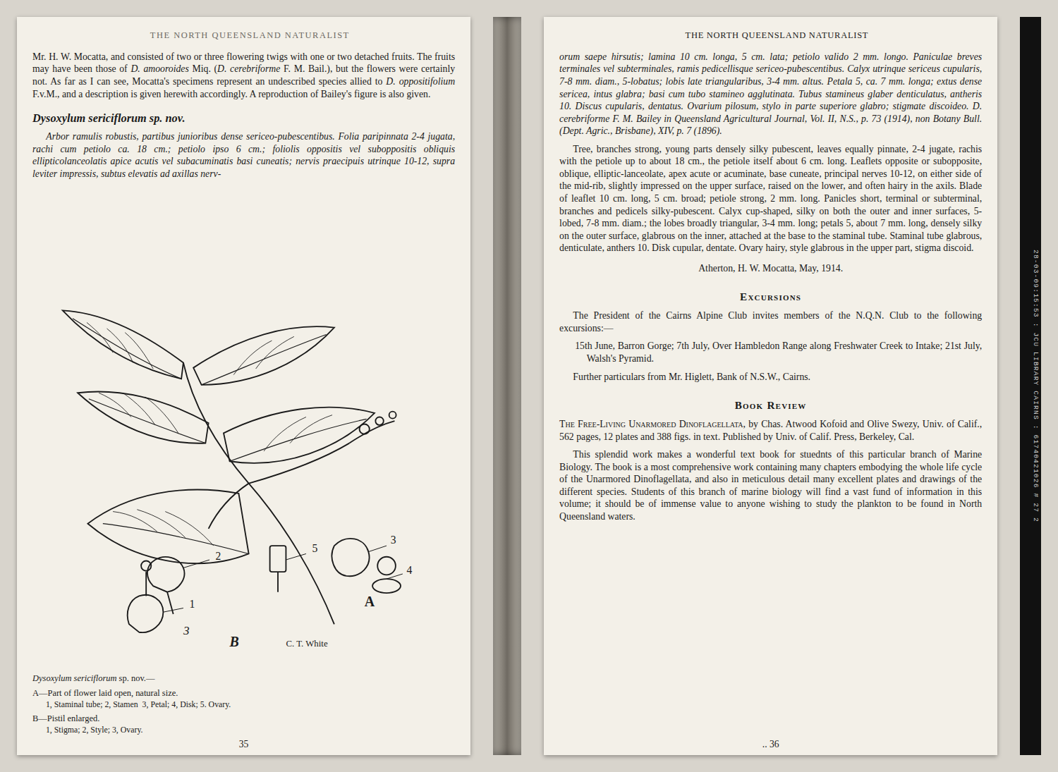The North Queensland Naturalist
Mr. H. W. Mocatta, and consisted of two or three flowering twigs with one or two detached fruits. The fruits may have been those of D. amooroides Miq. (D. cerebriforme F. M. Bail.), but the flowers were certainly not. As far as I can see, Mocatta's specimens represent an undescribed species allied to D. oppositifolium F.v.M., and a description is given herewith accordingly. A reproduction of Bailey's figure is also given.
Dysoxylum sericiflorum sp. nov.
Arbor ramulis robustis, partibus junioribus dense sericeo-pubescentibus. Folia paripinnata 2-4 jugata, rachi cum petiolo ca. 18 cm.; petiolo ipso 6 cm.; foliolis oppositis vel suboppositis obliquis ellipticolanceolatis apice acutis vel subacuminatis basi cuneatis; nervis praecipuis utrinque 10-12, supra leviter impressis, subtus elevatis ad axillas nerv-
2 5 3 4 1 3 A B C. T. White
Dysoxylum sericiflorum sp. nov.—
A—Part of flower laid open, natural size. 1, Staminal tube; 2, Stamen 3, Petal; 4, Disk; 5. Ovary.
B—Pistil enlarged. 1, Stigma; 2, Style; 3, Ovary.
35
The North Queensland Naturalist
orum saepe hirsutis; lamina 10 cm. longa, 5 cm. lata; petiolo valido 2 mm. longo. Paniculae breves terminales vel subterminales, ramis pedicellisque sericeo-pubescentibus. Calyx utrinque sericeus cupularis, 7-8 mm. diam., 5-lobatus; lobis late triangularibus, 3-4 mm. altus. Petala 5, ca. 7 mm. longa; extus dense sericea, intus glabra; basi cum tubo stamineo agglutinata. Tubus stamineus glaber denticulatus, antheris 10. Discus cupularis, dentatus. Ovarium pilosum, stylo in parte superiore glabro; stigmate discoideo. D. cerebriforme F. M. Bailey in Queensland Agricultural Journal, Vol. II, N.S., p. 73 (1914), non Botany Bull. (Dept. Agric., Brisbane), XIV, p. 7 (1896).
Tree, branches strong, young parts densely silky pubescent, leaves equally pinnate, 2-4 jugate, rachis with the petiole up to about 18 cm., the petiole itself about 6 cm. long. Leaflets opposite or subopposite, oblique, elliptic-lanceolate, apex acute or acuminate, base cuneate, principal nerves 10-12, on either side of the mid-rib, slightly impressed on the upper surface, raised on the lower, and often hairy in the axils. Blade of leaflet 10 cm. long, 5 cm. broad; petiole strong, 2 mm. long. Panicles short, terminal or subterminal, branches and pedicels silky-pubescent. Calyx cup-shaped, silky on both the outer and inner surfaces, 5-lobed, 7-8 mm. diam.; the lobes broadly triangular, 3-4 mm. long; petals 5, about 7 mm. long, densely silky on the outer surface, glabrous on the inner, attached at the base to the staminal tube. Staminal tube glabrous, denticulate, anthers 10. Disk cupular, dentate. Ovary hairy, style glabrous in the upper part, stigma discoid.
Atherton, H. W. Mocatta, May, 1914.
Excursions
The President of the Cairns Alpine Club invites members of the N.Q.N. Club to the following excursions:—
15th June, Barron Gorge; 7th July, Over Hambledon Range along Freshwater Creek to Intake; 21st July, Walsh's Pyramid.
Further particulars from Mr. Higlett, Bank of N.S.W., Cairns.
Book Review
The Free-Living Unarmored Dinoflagellata, by Chas. Atwood Kofoid and Olive Swezy, Univ. of Calif., 562 pages, 12 plates and 388 figs. in text. Published by Univ. of Calif. Press, Berkeley, Cal.
This splendid work makes a wonderful text book for stuednts of this particular branch of Marine Biology. The book is a most comprehensive work containing many chapters embodying the whole life cycle of the Unarmored Dinoflagellata, and also in meticulous detail many excellent plates and drawings of the different species. Students of this branch of marine biology will find a vast fund of information in this volume; it should be of immense value to anyone wishing to study the plankton to be found in North Queensland waters.
.. 36
28-03-09:15:53 : JCU LIBRARY CAIRNS : 61740421026 # 27 2